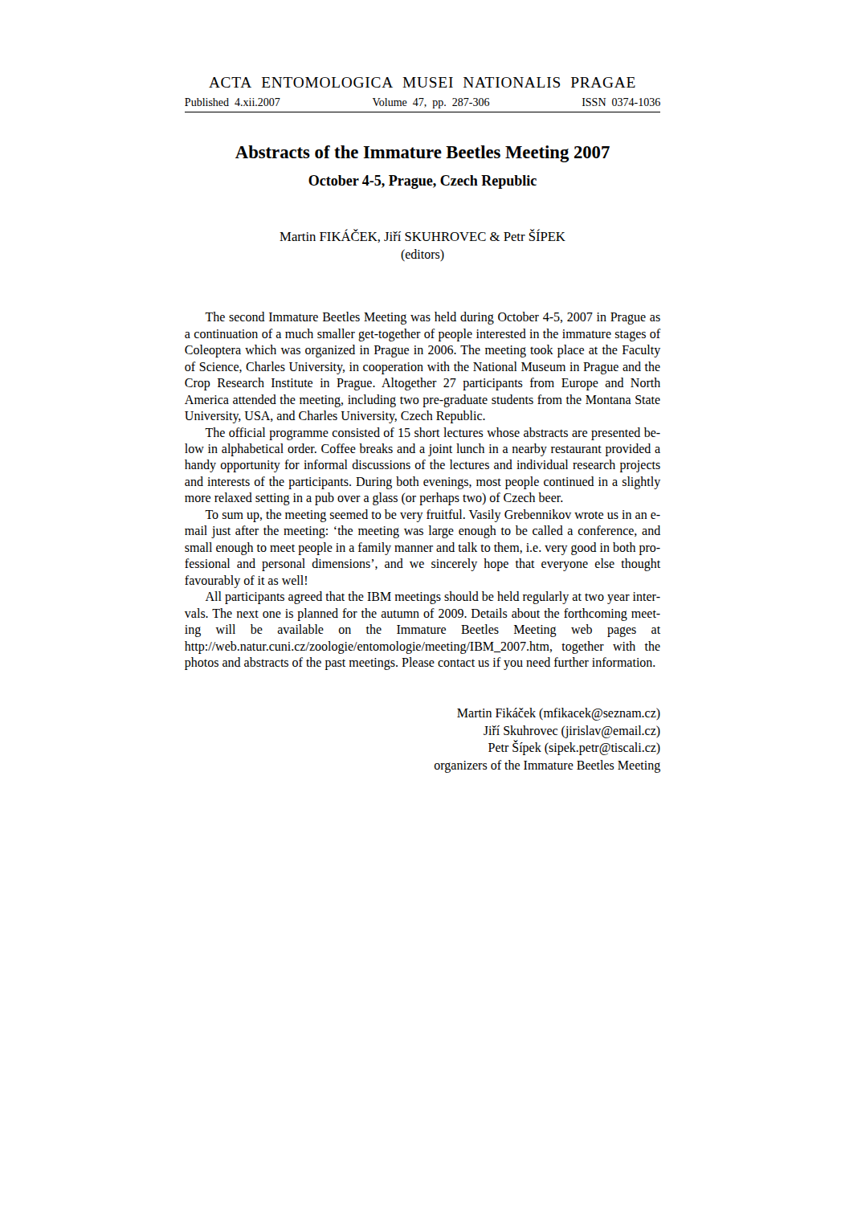ACTA ENTOMOLOGICA MUSEI NATIONALIS PRAGAE
Published 4.xii.2007
Volume 47, pp. 287-306
ISSN 0374-1036
Abstracts of the Immature Beetles Meeting 2007
October 4-5, Prague, Czech Republic
Martin FIKÁČEK, Jiří SKUHROVEC & Petr ŠÍPEK (editors)
The second Immature Beetles Meeting was held during October 4-5, 2007 in Prague as a continuation of a much smaller get-together of people interested in the immature stages of Coleoptera which was organized in Prague in 2006. The meeting took place at the Faculty of Science, Charles University, in cooperation with the National Museum in Prague and the Crop Research Institute in Prague. Altogether 27 participants from Europe and North America attended the meeting, including two pre-graduate students from the Montana State University, USA, and Charles University, Czech Republic.
The official programme consisted of 15 short lectures whose abstracts are presented below in alphabetical order. Coffee breaks and a joint lunch in a nearby restaurant provided a handy opportunity for informal discussions of the lectures and individual research projects and interests of the participants. During both evenings, most people continued in a slightly more relaxed setting in a pub over a glass (or perhaps two) of Czech beer.
To sum up, the meeting seemed to be very fruitful. Vasily Grebennikov wrote us in an e-mail just after the meeting: ‘the meeting was large enough to be called a conference, and small enough to meet people in a family manner and talk to them, i.e. very good in both professional and personal dimensions’, and we sincerely hope that everyone else thought favourably of it as well!
All participants agreed that the IBM meetings should be held regularly at two year intervals. The next one is planned for the autumn of 2009. Details about the forthcoming meeting will be available on the Immature Beetles Meeting web pages at http://web.natur.cuni.cz/zoologie/entomologie/meeting/IBM_2007.htm, together with the photos and abstracts of the past meetings. Please contact us if you need further information.
Martin Fikáček (mfikacek@seznam.cz)
Jiří Skuhrovec (jirislav@email.cz)
Petr Šípek (sipek.petr@tiscali.cz)
organizers of the Immature Beetles Meeting